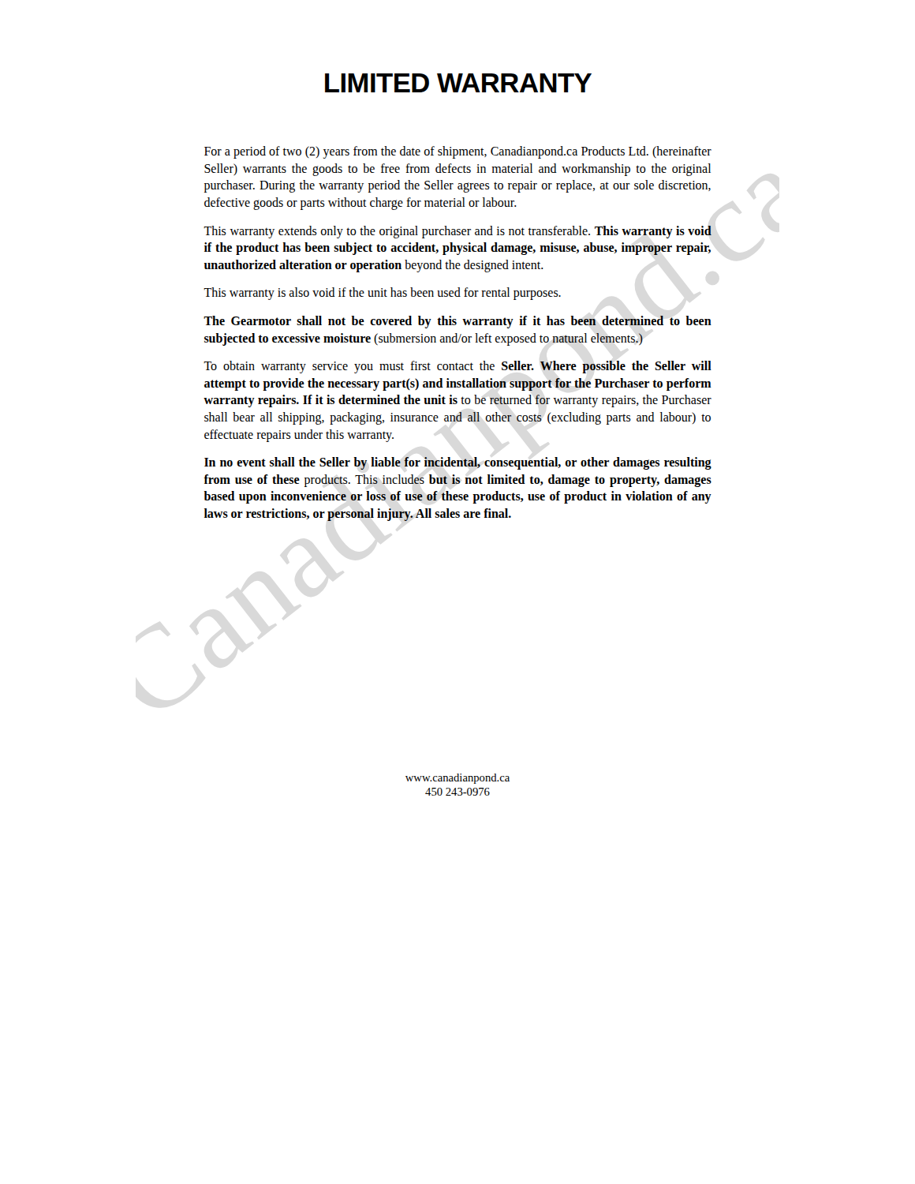Canadianpond.ca
LIMITED WARRANTY
For a period of two (2) years from the date of shipment, Canadianpond.ca Products Ltd. (hereinafter Seller) warrants the goods to be free from defects in material and workmanship to the original purchaser. During the warranty period the Seller agrees to repair or replace, at our sole discretion, defective goods or parts without charge for material or labour.
This warranty extends only to the original purchaser and is not transferable. This warranty is void if the product has been subject to accident, physical damage, misuse, abuse, improper repair, unauthorized alteration or operation beyond the designed intent.
This warranty is also void if the unit has been used for rental purposes.
The Gearmotor shall not be covered by this warranty if it has been determined to been subjected to excessive moisture (submersion and/or left exposed to natural elements.)
To obtain warranty service you must first contact the Seller. Where possible the Seller will attempt to provide the necessary part(s) and installation support for the Purchaser to perform warranty repairs. If it is determined the unit is to be returned for warranty repairs, the Purchaser shall bear all shipping, packaging, insurance and all other costs (excluding parts and labour) to effectuate repairs under this warranty.
In no event shall the Seller by liable for incidental, consequential, or other damages resulting from use of these products. This includes but is not limited to, damage to property, damages based upon inconvenience or loss of use of these products, use of product in violation of any laws or restrictions, or personal injury. All sales are final.
www.canadianpond.ca
450 243-0976